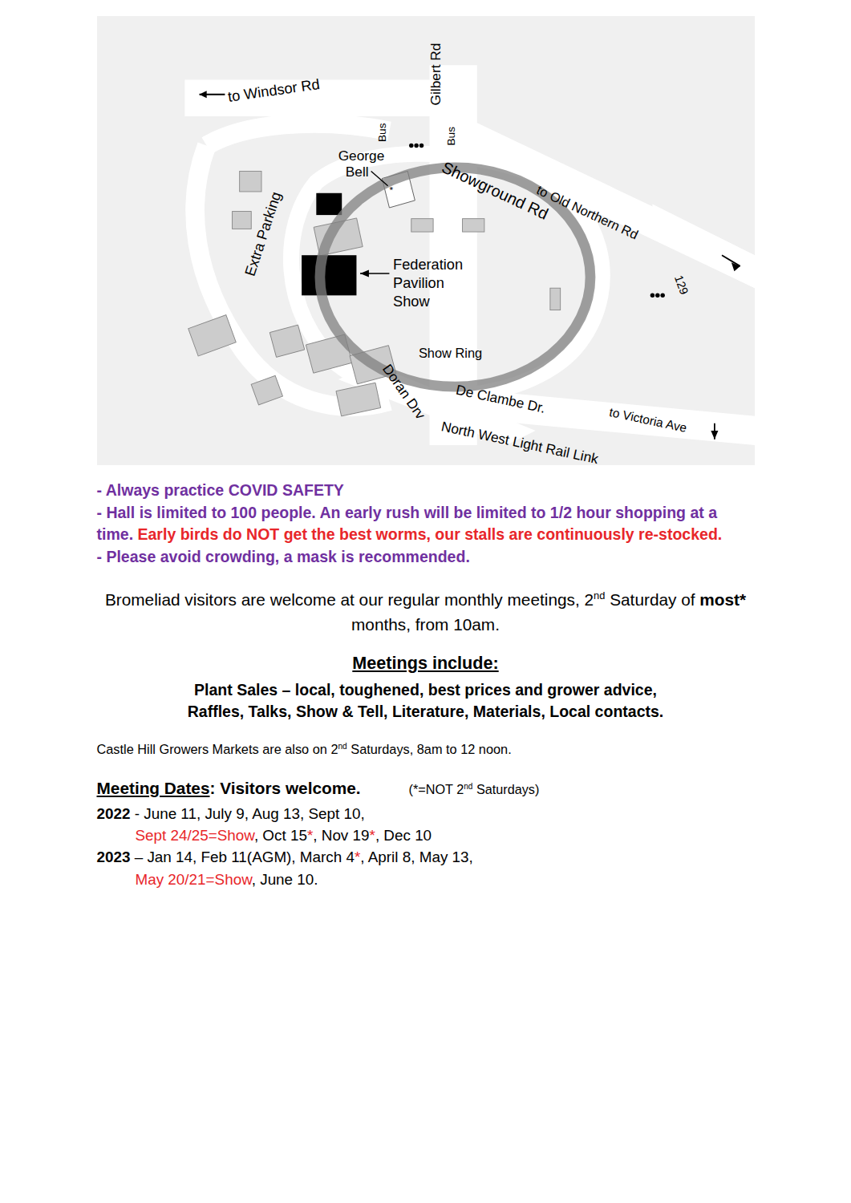* to Windsor Rd Gilbert Rd Showground Rd to Old Northern Rd 129 Bus Bus George Bell Extra Parking Federation Pavilion Show Show Ring Doran Drv De Clambe Dr. North West Light Rail Link to Victoria Ave
- Always practice COVID SAFETY
- Hall is limited to 100 people. An early rush will be limited to 1/2 hour shopping at a time. Early birds do NOT get the best worms, our stalls are continuously re-stocked.
- Please avoid crowding, a mask is recommended.
Bromeliad visitors are welcome at our regular monthly meetings, 2nd Saturday of most* months, from 10am.
Meetings include:
Plant Sales – local, toughened, best prices and grower advice,
Raffles, Talks, Show & Tell, Literature, Materials, Local contacts.
Castle Hill Growers Markets are also on 2nd Saturdays, 8am to 12 noon.
Meeting Dates: Visitors welcome.(*=NOT 2nd Saturdays)
2022 - June 11, July 9, Aug 13, Sept 10,
Sept 24/25=Show, Oct 15*, Nov 19*, Dec 10
2023 – Jan 14, Feb 11(AGM), March 4*, April 8, May 13,
May 20/21=Show, June 10.